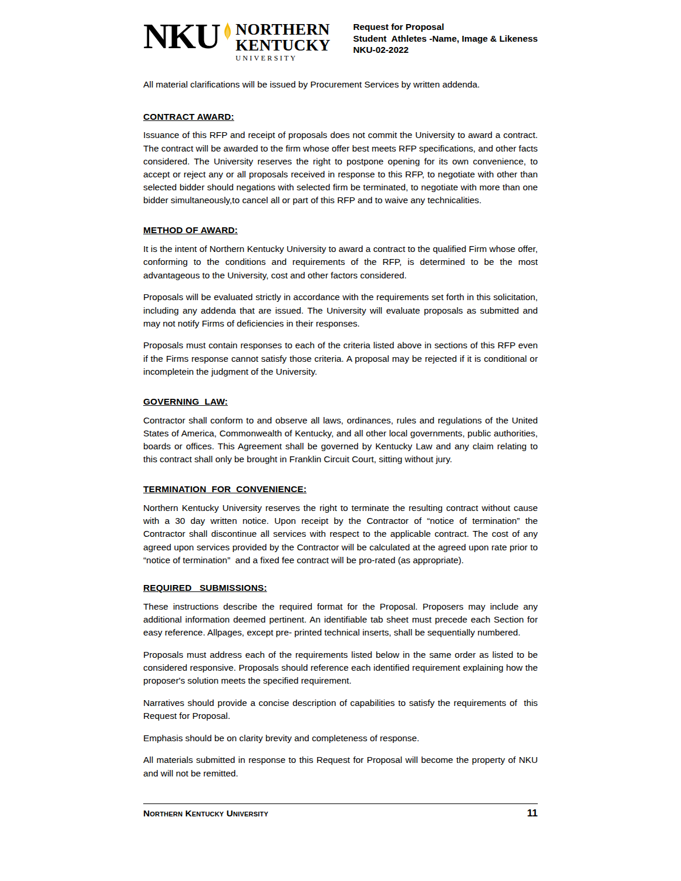NKU NORTHERN KENTUCKY UNIVERSITY
Request for Proposal
Student Athletes -Name, Image & Likeness
NKU-02-2022
All material clarifications will be issued by Procurement Services by written addenda.
CONTRACT AWARD:
Issuance of this RFP and receipt of proposals does not commit the University to award a contract. The contract will be awarded to the firm whose offer best meets RFP specifications, and other facts considered. The University reserves the right to postpone opening for its own convenience, to accept or reject any or all proposals received in response to this RFP, to negotiate with other than selected bidder should negations with selected firm be terminated, to negotiate with more than one bidder simultaneously,to cancel all or part of this RFP and to waive any technicalities.
METHOD OF AWARD:
It is the intent of Northern Kentucky University to award a contract to the qualified Firm whose offer, conforming to the conditions and requirements of the RFP, is determined to be the most advantageous to the University, cost and other factors considered.
Proposals will be evaluated strictly in accordance with the requirements set forth in this solicitation, including any addenda that are issued. The University will evaluate proposals as submitted and may not notify Firms of deficiencies in their responses.
Proposals must contain responses to each of the criteria listed above in sections of this RFP even if the Firms response cannot satisfy those criteria. A proposal may be rejected if it is conditional or incompletein the judgment of the University.
GOVERNING LAW:
Contractor shall conform to and observe all laws, ordinances, rules and regulations of the United States of America, Commonwealth of Kentucky, and all other local governments, public authorities, boards or offices. This Agreement shall be governed by Kentucky Law and any claim relating to this contract shall only be brought in Franklin Circuit Court, sitting without jury.
TERMINATION FOR CONVENIENCE:
Northern Kentucky University reserves the right to terminate the resulting contract without cause with a 30 day written notice. Upon receipt by the Contractor of “notice of termination” the Contractor shall discontinue all services with respect to the applicable contract. The cost of any agreed upon services provided by the Contractor will be calculated at the agreed upon rate prior to “notice of termination” and a fixed fee contract will be pro-rated (as appropriate).
REQUIRED SUBMISSIONS:
These instructions describe the required format for the Proposal. Proposers may include any additional information deemed pertinent. An identifiable tab sheet must precede each Section for easy reference. Allpages, except pre- printed technical inserts, shall be sequentially numbered.
Proposals must address each of the requirements listed below in the same order as listed to be considered responsive. Proposals should reference each identified requirement explaining how the proposer's solution meets the specified requirement.
Narratives should provide a concise description of capabilities to satisfy the requirements of this Request for Proposal.
Emphasis should be on clarity brevity and completeness of response.
All materials submitted in response to this Request for Proposal will become the property of NKU and will not be remitted.
Northern Kentucky University 11